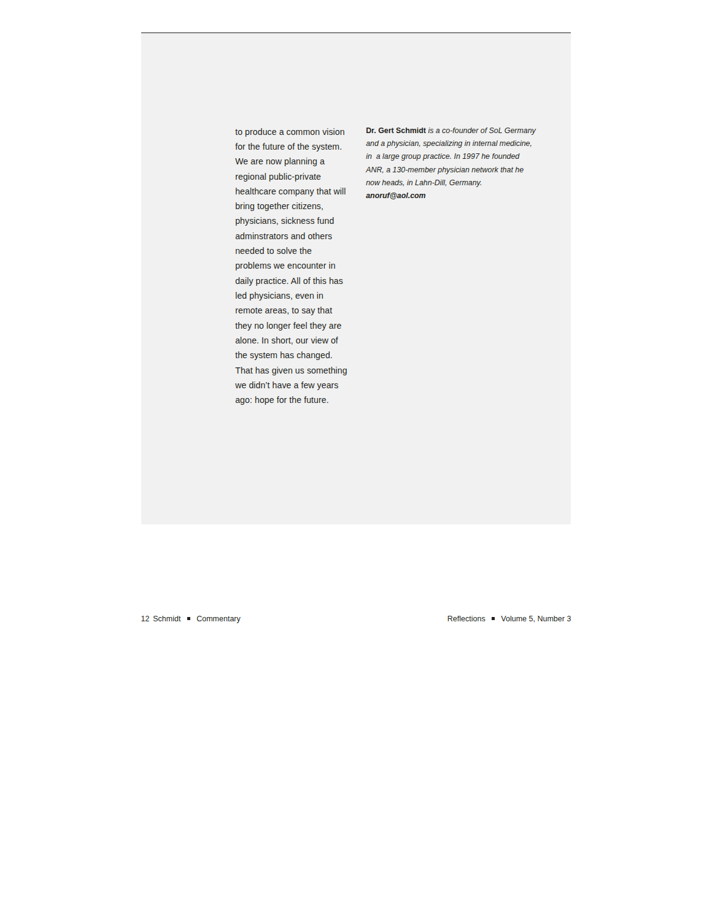to produce a common vision for the future of the system. We are now planning a regional public-private healthcare company that will bring together citizens, physicians, sickness fund adminstrators and others needed to solve the problems we encounter in daily practice. All of this has led physicians, even in remote areas, to say that they no longer feel they are alone. In short, our view of the system has changed. That has given us something we didn’t have a few years ago: hope for the future.
Dr. Gert Schmidt is a co-founder of SoL Germany and a physician, specializing in internal medicine, in a large group practice. In 1997 he founded ANR, a 130-member physician network that he now heads, in Lahn-Dill, Germany.anoruf@aol.com
12 Schmidt Commentary
Reflections Volume 5, Number 3